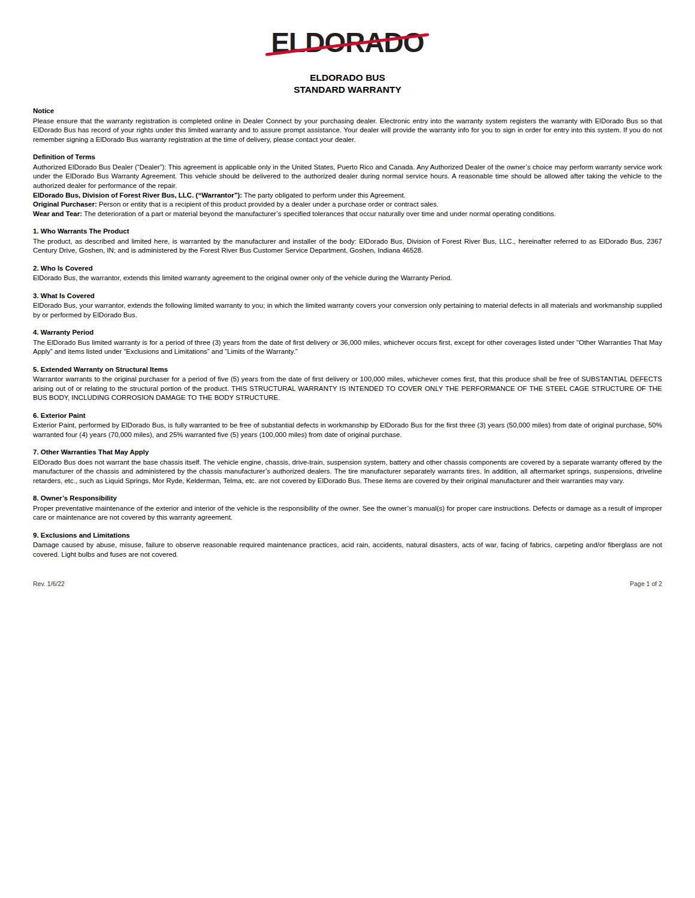ELDORADO
ELDORADO BUS
STANDARD WARRANTY
Notice
Please ensure that the warranty registration is completed online in Dealer Connect by your purchasing dealer. Electronic entry into the warranty system registers the warranty with ElDorado Bus so that ElDorado Bus has record of your rights under this limited warranty and to assure prompt assistance. Your dealer will provide the warranty info for you to sign in order for entry into this system. If you do not remember signing a ElDorado Bus warranty registration at the time of delivery, please contact your dealer.
Definition of Terms
Authorized ElDorado Bus Dealer (“Dealer”): This agreement is applicable only in the United States, Puerto Rico and Canada. Any Authorized Dealer of the owner’s choice may perform warranty service work under the ElDorado Bus Warranty Agreement. This vehicle should be delivered to the authorized dealer during normal service hours. A reasonable time should be allowed after taking the vehicle to the authorized dealer for performance of the repair.
ElDorado Bus, Division of Forest River Bus, LLC. (“Warrantor”): The party obligated to perform under this Agreement.
Original Purchaser: Person or entity that is a recipient of this product provided by a dealer under a purchase order or contract sales.
Wear and Tear: The deterioration of a part or material beyond the manufacturer’s specified tolerances that occur naturally over time and under normal operating conditions.
1. Who Warrants The Product
The product, as described and limited here, is warranted by the manufacturer and installer of the body: ElDorado Bus, Division of Forest River Bus, LLC., hereinafter referred to as ElDorado Bus, 2367 Century Drive, Goshen, IN; and is administered by the Forest River Bus Customer Service Department, Goshen, Indiana 46528.
2. Who Is Covered
ElDorado Bus, the warrantor, extends this limited warranty agreement to the original owner only of the vehicle during the Warranty Period.
3. What Is Covered
ElDorado Bus, your warrantor, extends the following limited warranty to you; in which the limited warranty covers your conversion only pertaining to material defects in all materials and workmanship supplied by or performed by ElDorado Bus.
4. Warranty Period
The ElDorado Bus limited warranty is for a period of three (3) years from the date of first delivery or 36,000 miles, whichever occurs first, except for other coverages listed under “Other Warranties That May Apply” and items listed under “Exclusions and Limitations” and “Limits of the Warranty.”
5. Extended Warranty on Structural Items
Warrantor warrants to the original purchaser for a period of five (5) years from the date of first delivery or 100,000 miles, whichever comes first, that this produce shall be free of SUBSTANTIAL DEFECTS arising out of or relating to the structural portion of the product. THIS STRUCTURAL WARRANTY IS INTENDED TO COVER ONLY THE PERFORMANCE OF THE STEEL CAGE STRUCTURE OF THE BUS BODY, INCLUDING CORROSION DAMAGE TO THE BODY STRUCTURE.
6. Exterior Paint
Exterior Paint, performed by ElDorado Bus, is fully warranted to be free of substantial defects in workmanship by ElDorado Bus for the first three (3) years (50,000 miles) from date of original purchase, 50% warranted four (4) years (70,000 miles), and 25% warranted five (5) years (100,000 miles) from date of original purchase.
7. Other Warranties That May Apply
ElDorado Bus does not warrant the base chassis itself. The vehicle engine, chassis, drive-train, suspension system, battery and other chassis components are covered by a separate warranty offered by the manufacturer of the chassis and administered by the chassis manufacturer’s authorized dealers. The tire manufacturer separately warrants tires. In addition, all aftermarket springs, suspensions, driveline retarders, etc., such as Liquid Springs, Mor Ryde, Kelderman, Telma, etc. are not covered by ElDorado Bus. These items are covered by their original manufacturer and their warranties may vary.
8. Owner’s Responsibility
Proper preventative maintenance of the exterior and interior of the vehicle is the responsibility of the owner. See the owner’s manual(s) for proper care instructions. Defects or damage as a result of improper care or maintenance are not covered by this warranty agreement.
9. Exclusions and Limitations
Damage caused by abuse, misuse, failure to observe reasonable required maintenance practices, acid rain, accidents, natural disasters, acts of war, facing of fabrics, carpeting and/or fiberglass are not covered. Light bulbs and fuses are not covered.
Rev. 1/6/22 Page 1 of 2